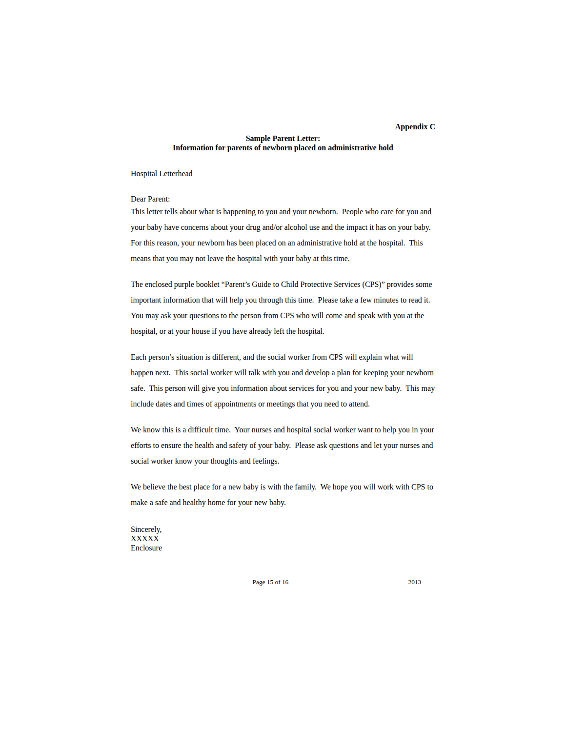Appendix C
Sample Parent Letter:
Information for parents of newborn placed on administrative hold
Hospital Letterhead
Dear Parent:
This letter tells about what is happening to you and your newborn. People who care for you and your baby have concerns about your drug and/or alcohol use and the impact it has on your baby. For this reason, your newborn has been placed on an administrative hold at the hospital. This means that you may not leave the hospital with your baby at this time.
The enclosed purple booklet “Parent’s Guide to Child Protective Services (CPS)” provides some important information that will help you through this time. Please take a few minutes to read it. You may ask your questions to the person from CPS who will come and speak with you at the hospital, or at your house if you have already left the hospital.
Each person’s situation is different, and the social worker from CPS will explain what will happen next. This social worker will talk with you and develop a plan for keeping your newborn safe. This person will give you information about services for you and your new baby. This may include dates and times of appointments or meetings that you need to attend.
We know this is a difficult time. Your nurses and hospital social worker want to help you in your efforts to ensure the health and safety of your baby. Please ask questions and let your nurses and social worker know your thoughts and feelings.
We believe the best place for a new baby is with the family. We hope you will work with CPS to make a safe and healthy home for your new baby.
Sincerely,
XXXXX
Enclosure
Page 15 of 16 2013